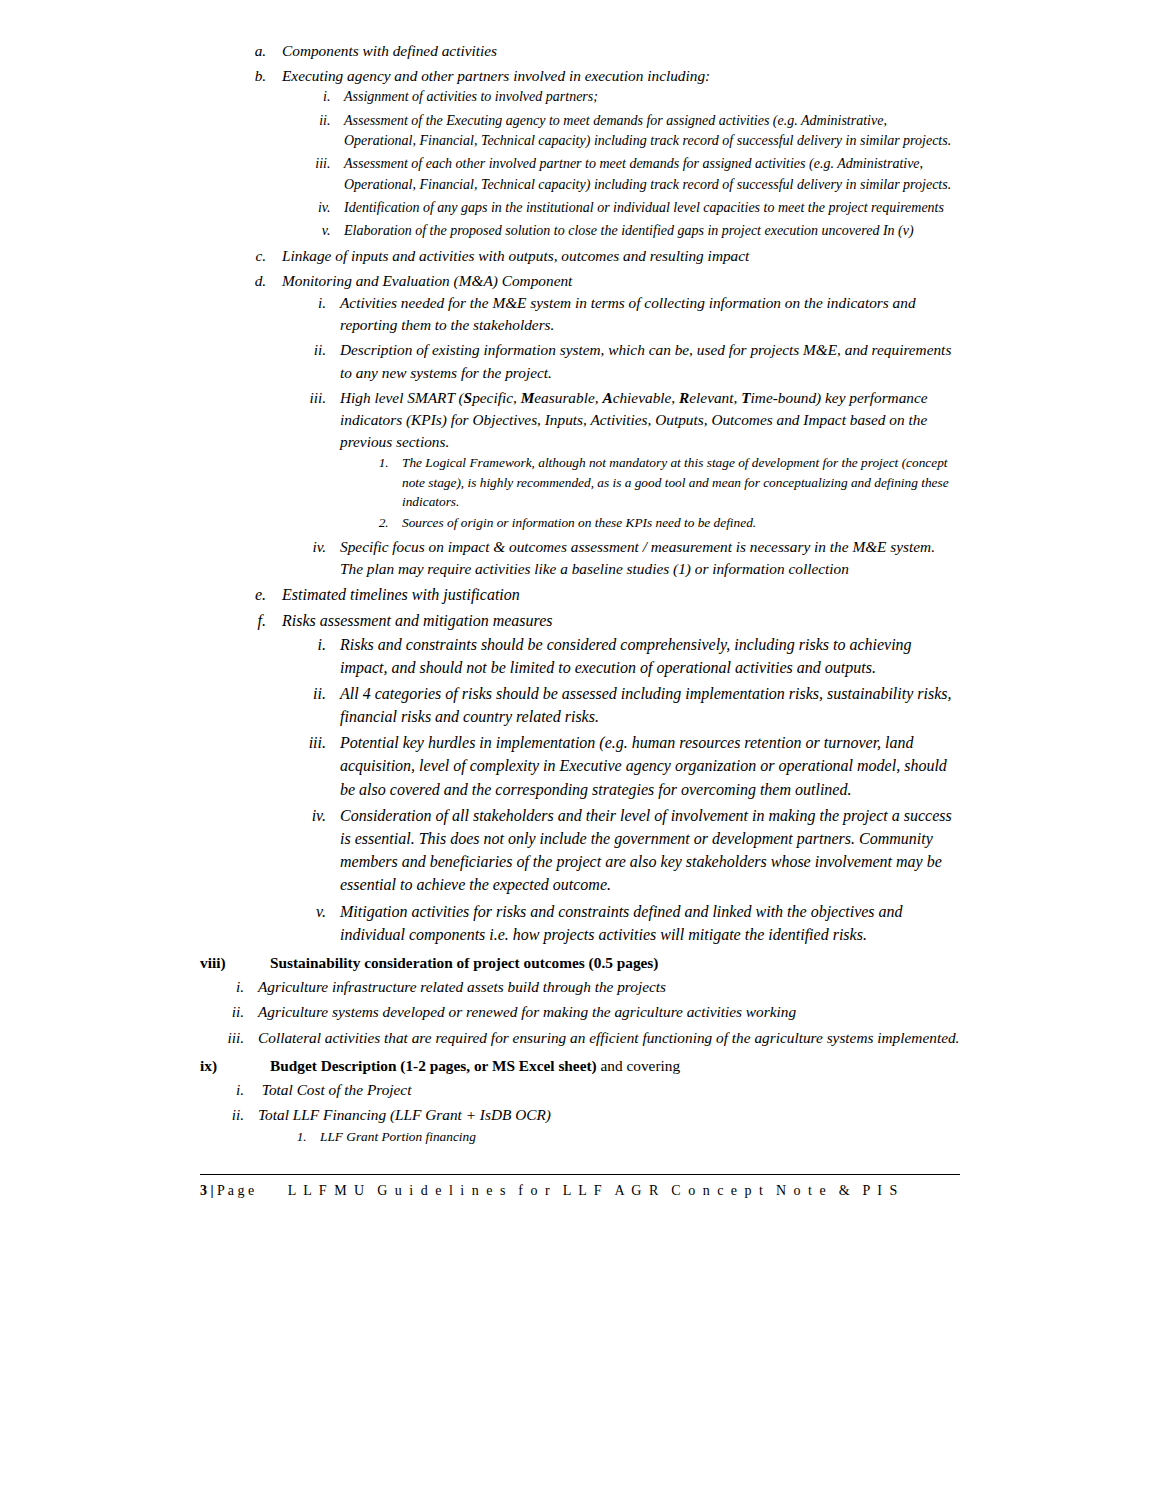Components with defined activities
Executing agency and other partners involved in execution including:
Assignment of activities to involved partners;
Assessment of the Executing agency to meet demands for assigned activities (e.g. Administrative, Operational, Financial, Technical capacity) including track record of successful delivery in similar projects.
Assessment of each other involved partner to meet demands for assigned activities (e.g. Administrative, Operational, Financial, Technical capacity) including track record of successful delivery in similar projects.
Identification of any gaps in the institutional or individual level capacities to meet the project requirements
Elaboration of the proposed solution to close the identified gaps in project execution uncovered In (v)
Linkage of inputs and activities with outputs, outcomes and resulting impact
Monitoring and Evaluation (M&A) Component
Activities needed for the M&E system in terms of collecting information on the indicators and reporting them to the stakeholders.
Description of existing information system, which can be, used for projects M&E, and requirements to any new systems for the project.
High level SMART (Specific, Measurable, Achievable, Relevant, Time-bound) key performance indicators (KPIs) for Objectives, Inputs, Activities, Outputs, Outcomes and Impact based on the previous sections.
The Logical Framework, although not mandatory at this stage of development for the project (concept note stage), is highly recommended, as is a good tool and mean for conceptualizing and defining these indicators.
Sources of origin or information on these KPIs need to be defined.
Specific focus on impact & outcomes assessment / measurement is necessary in the M&E system. The plan may require activities like a baseline studies (1) or information collection
Estimated timelines with justification
Risks assessment and mitigation measures
Risks and constraints should be considered comprehensively, including risks to achieving impact, and should not be limited to execution of operational activities and outputs.
All 4 categories of risks should be assessed including implementation risks, sustainability risks, financial risks and country related risks.
Potential key hurdles in implementation (e.g. human resources retention or turnover, land acquisition, level of complexity in Executive agency organization or operational model, should be also covered and the corresponding strategies for overcoming them outlined.
Consideration of all stakeholders and their level of involvement in making the project a success is essential. This does not only include the government or development partners. Community members and beneficiaries of the project are also key stakeholders whose involvement may be essential to achieve the expected outcome.
Mitigation activities for risks and constraints defined and linked with the objectives and individual components i.e. how projects activities will mitigate the identified risks.
viii)
Sustainability consideration of project outcomes (0.5 pages)
Agriculture infrastructure related assets build through the projects
Agriculture systems developed or renewed for making the agriculture activities working
Collateral activities that are required for ensuring an efficient functioning of the agriculture systems implemented.
ix)
Budget Description (1-2 pages, or MS Excel sheet) and covering
Total Cost of the Project
Total LLF Financing (LLF Grant + IsDB OCR)
LLF Grant Portion financing
3 | P a g e L L F M U G u i d e l i n e s f o r L L F A G R C o n c e p t N o t e & P I S